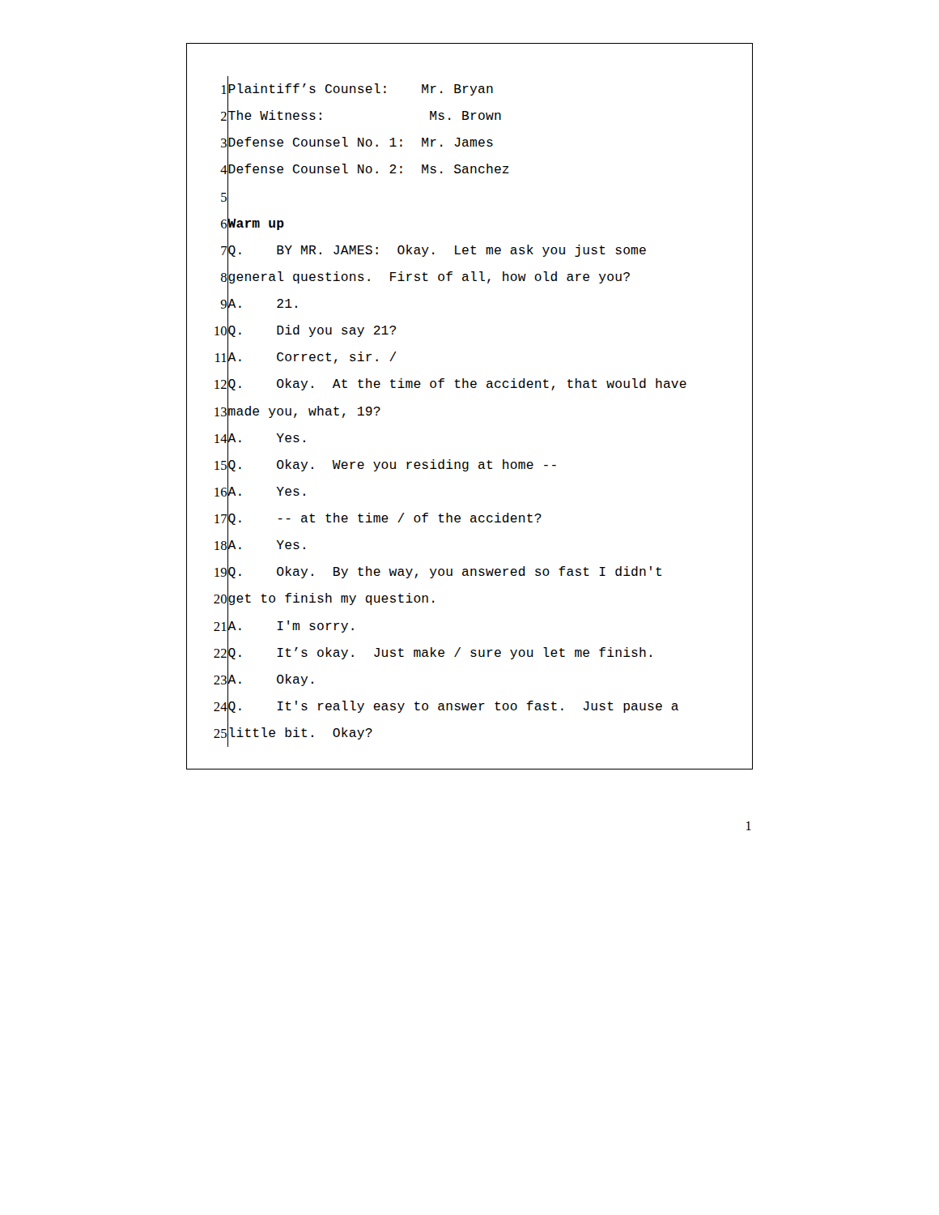| 1 | Plaintiff’s Counsel: Mr. Bryan |
| 2 | The Witness: Ms. Brown |
| 3 | Defense Counsel No. 1: Mr. James |
| 4 | Defense Counsel No. 2: Ms. Sanchez |
| 5 | |
| 6 | Warm up |
| 7 | Q. BY MR. JAMES: Okay. Let me ask you just some |
| 8 | general questions. First of all, how old are you? |
| 9 | A. 21. |
| 10 | Q. Did you say 21? |
| 11 | A. Correct, sir. / |
| 12 | Q. Okay. At the time of the accident, that would have |
| 13 | made you, what, 19? |
| 14 | A. Yes. |
| 15 | Q. Okay. Were you residing at home -- |
| 16 | A. Yes. |
| 17 | Q. -- at the time / of the accident? |
| 18 | A. Yes. |
| 19 | Q. Okay. By the way, you answered so fast I didn't |
| 20 | get to finish my question. |
| 21 | A. I'm sorry. |
| 22 | Q. It’s okay. Just make / sure you let me finish. |
| 23 | A. Okay. |
| 24 | Q. It's really easy to answer too fast. Just pause a |
| 25 | little bit. Okay? |
1